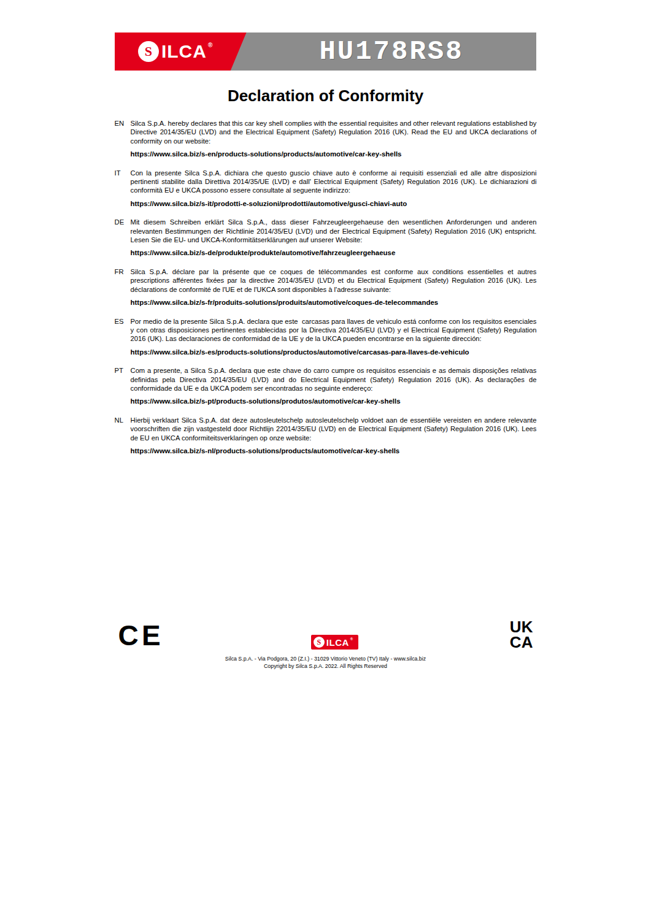S ILCA®
HU178RS8
Declaration of Conformity
EN
Silca S.p.A. hereby declares that this car key shell complies with the essential requisites and other relevant regulations established by Directive 2014/35/EU (LVD) and the Electrical Equipment (Safety) Regulation 2016 (UK). Read the EU and UKCA declarations of conformity on our website:
https://www.silca.biz/s-en/products-solutions/products/automotive/car-key-shells
IT
Con la presente Silca S.p.A. dichiara che questo guscio chiave auto è conforme ai requisiti essenziali ed alle altre disposizioni pertinenti stabilite dalla Direttiva 2014/35/UE (LVD) e dall' Electrical Equipment (Safety) Regulation 2016 (UK). Le dichiarazioni di conformità EU e UKCA possono essere consultate al seguente indirizzo:
https://www.silca.biz/s-it/prodotti-e-soluzioni/prodotti/automotive/gusci-chiavi-auto
DE
Mit diesem Schreiben erklärt Silca S.p.A., dass dieser Fahrzeugleergehaeuse den wesentlichen Anforderungen und anderen relevanten Bestimmungen der Richtlinie 2014/35/EU (LVD) und der Electrical Equipment (Safety) Regulation 2016 (UK) entspricht. Lesen Sie die EU- und UKCA-Konformitätserklärungen auf unserer Website:
https://www.silca.biz/s-de/produkte/produkte/automotive/fahrzeugleergehaeuse
FR
Silca S.p.A. déclare par la présente que ce coques de télécommandes est conforme aux conditions essentielles et autres prescriptions afférentes fixées par la directive 2014/35/EU (LVD) et du Electrical Equipment (Safety) Regulation 2016 (UK). Les déclarations de conformité de l'UE et de l'UKCA sont disponibles à l'adresse suivante:
https://www.silca.biz/s-fr/produits-solutions/produits/automotive/coques-de-telecommandes
ES
Por medio de la presente Silca S.p.A. declara que este carcasas para llaves de vehiculo está conforme con los requisitos esenciales y con otras disposiciones pertinentes establecidas por la Directiva 2014/35/EU (LVD) y el Electrical Equipment (Safety) Regulation 2016 (UK). Las declaraciones de conformidad de la UE y de la UKCA pueden encontrarse en la siguiente dirección:
https://www.silca.biz/s-es/products-solutions/productos/automotive/carcasas-para-llaves-de-vehiculo
PT
Com a presente, a Silca S.p.A. declara que este chave do carro cumpre os requisitos essenciais e as demais disposições relativas definidas pela Directiva 2014/35/EU (LVD) and do Electrical Equipment (Safety) Regulation 2016 (UK). As declarações de conformidade da UE e da UKCA podem ser encontradas no seguinte endereço:
https://www.silca.biz/s-pt/products-solutions/produtos/automotive/car-key-shells
NL
Hierbij verklaart Silca S.p.A. dat deze autosleutelschelp autosleutelschelp voldoet aan de essentiële vereisten en andere relevante voorschriften die zijn vastgesteld door Richtlijn 22014/35/EU (LVD) en de Electrical Equipment (Safety) Regulation 2016 (UK). Lees de EU en UKCA conformiteitsverklaringen op onze website:
https://www.silca.biz/s-nl/products-solutions/products/automotive/car-key-shells
C E
S ILCA®
UK
CA
Silca S.p.A. - Via Podgora, 20 (Z.I.) - 31029 Vittorio Veneto (TV) Italy - www.silca.biz
Copyright by Silca S.p.A. 2022. All Rights Reserved